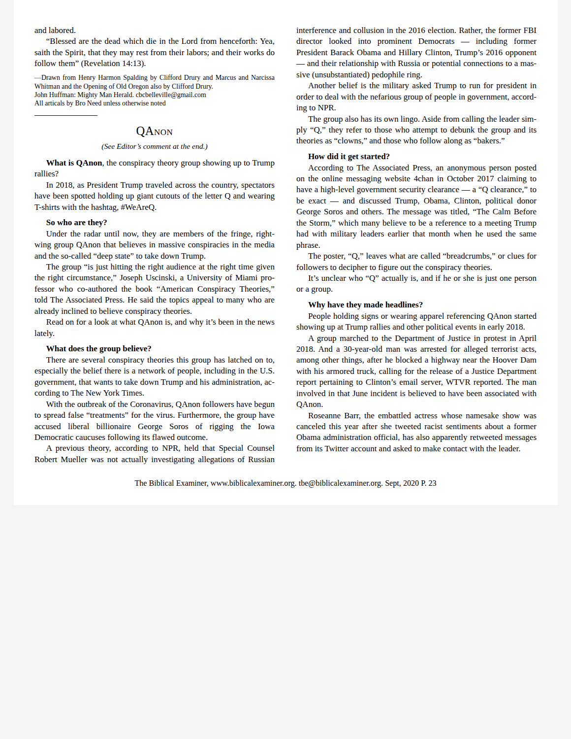and labored.
“Blessed are the dead which die in the Lord from henceforth: Yea, saith the Spirit, that they may rest from their labors; and their works do follow them” (Revelation 14:13).
—Drawn from Henry Harmon Spalding by Clifford Drury and Marcus and Narcissa Whitman and the Opening of Old Oregon also by Clifford Drury.
John Huffman: Mighty Man Herald. cbcbelleville@gmail.com
All articals by Bro Need unless otherwise noted
QAnon
(See Editor’s comment at the end.)
What is QAnon, the conspiracy theory group showing up to Trump rallies?
In 2018, as President Trump traveled across the country, spectators have been spotted holding up giant cutouts of the letter Q and wearing T-shirts with the hashtag, #WeAreQ.
So who are they?
Under the radar until now, they are members of the fringe, right-wing group QAnon that believes in massive conspiracies in the media and the so-called “deep state” to take down Trump.
The group “is just hitting the right audience at the right time given the right circumstance,” Joseph Uscinski, a University of Miami professor who co-authored the book “American Conspiracy Theories,” told The Associated Press. He said the topics appeal to many who are already inclined to believe conspiracy theories.
Read on for a look at what QAnon is, and why it’s been in the news lately.
What does the group believe?
There are several conspiracy theories this group has latched on to, especially the belief there is a network of people, including in the U.S. government, that wants to take down Trump and his administration, according to The New York Times.
With the outbreak of the Coronavirus, QAnon followers have begun to spread false “treatments” for the virus. Furthermore, the group have accused liberal billionaire George Soros of rigging the Iowa Democratic caucuses following its flawed outcome.
A previous theory, according to NPR, held that Special Counsel Robert Mueller was not actually investigating allegations of Russian interference and collusion in the 2016 election. Rather, the former FBI director looked into prominent Democrats — including former President Barack Obama and Hillary Clinton, Trump’s 2016 opponent — and their relationship with Russia or potential connections to a massive (unsubstantiated) pedophile ring.
Another belief is the military asked Trump to run for president in order to deal with the nefarious group of people in government, according to NPR.
The group also has its own lingo. Aside from calling the leader simply “Q,” they refer to those who attempt to debunk the group and its theories as “clowns,” and those who follow along as “bakers.”
How did it get started?
According to The Associated Press, an anonymous person posted on the online messaging website 4chan in October 2017 claiming to have a high-level government security clearance — a “Q clearance,” to be exact — and discussed Trump, Obama, Clinton, political donor George Soros and others. The message was titled, “The Calm Before the Storm,” which many believe to be a reference to a meeting Trump had with military leaders earlier that month when he used the same phrase.
The poster, “Q,” leaves what are called “breadcrumbs,” or clues for followers to decipher to figure out the conspiracy theories.
It’s unclear who “Q” actually is, and if he or she is just one person or a group.
Why have they made headlines?
People holding signs or wearing apparel referencing QAnon started showing up at Trump rallies and other political events in early 2018.
A group marched to the Department of Justice in protest in April 2018. And a 30-year-old man was arrested for alleged terrorist acts, among other things, after he blocked a highway near the Hoover Dam with his armored truck, calling for the release of a Justice Department report pertaining to Clinton’s email server, WTVR reported. The man involved in that June incident is believed to have been associated with QAnon.
Roseanne Barr, the embattled actress whose namesake show was canceled this year after she tweeted racist sentiments about a former Obama administration official, has also apparently retweeted messages from its Twitter account and asked to make contact with the leader.
The Biblical Examiner, www.biblicalexaminer.org. tbe@biblicalexaminer.org. Sept, 2020 P. 23